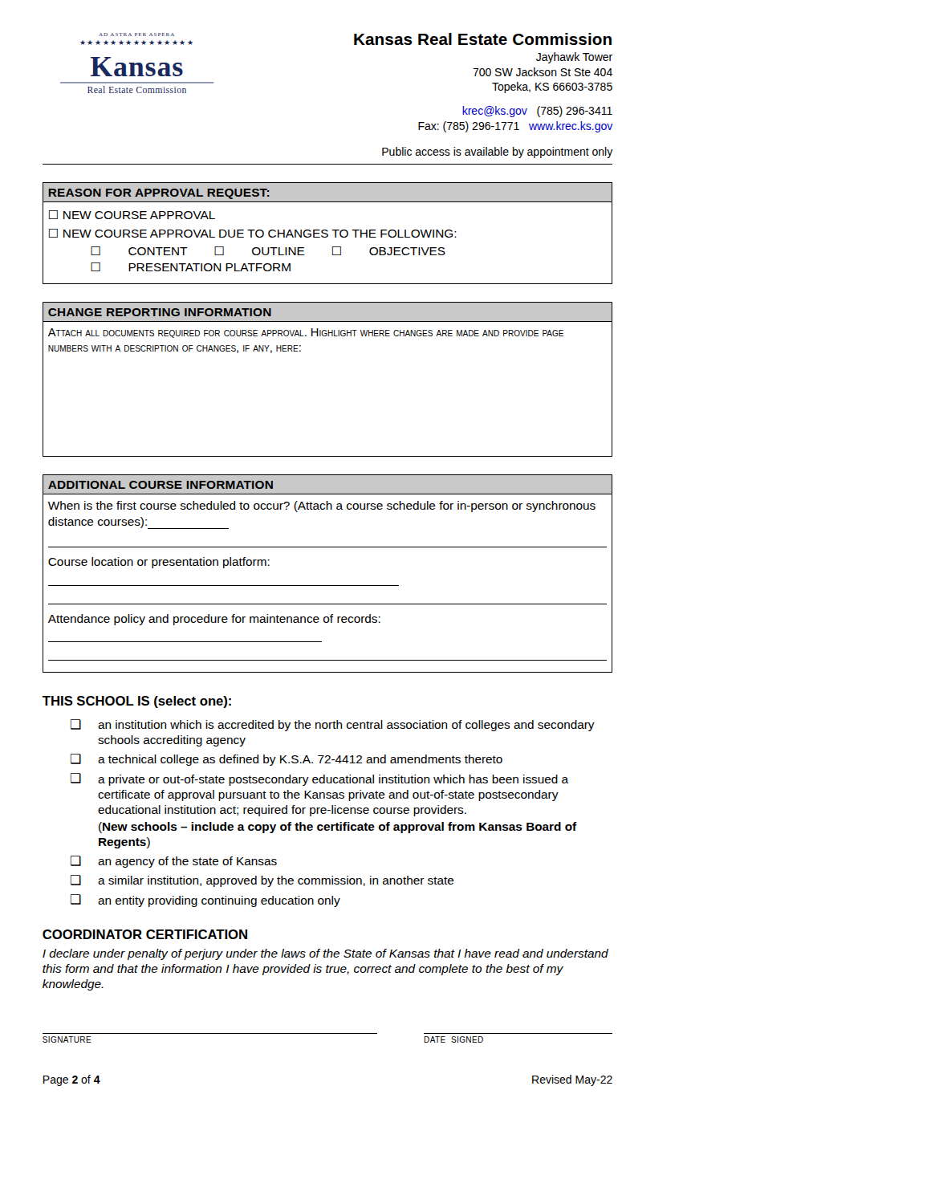AD ASTRA PER ASPERA ★★★★★★★★★★★★★★★ Kansas Real Estate Commission
Kansas Real Estate Commission
Jayhawk Tower
700 SW Jackson St Ste 404
Topeka, KS 66603-3785
krec@ks.gov (785) 296-3411
Fax: (785) 296-1771 www.krec.ks.gov
Public access is available by appointment only
REASON FOR APPROVAL REQUEST:
☐ NEW COURSE APPROVAL
☐ NEW COURSE APPROVAL DUE TO CHANGES TO THE FOLLOWING:
☐ CONTENT ☐ OUTLINE ☐ OBJECTIVES ☐ PRESENTATION PLATFORM
CHANGE REPORTING INFORMATION
Attach all documents required for course approval. Highlight where changes are made and provide page numbers with a description of changes, if any, here:
ADDITIONAL COURSE INFORMATION
When is the first course scheduled to occur? (Attach a course schedule for in-person or synchronous distance courses):
Course location or presentation platform:
Attendance policy and procedure for maintenance of records:
THIS SCHOOL IS (select one):
an institution which is accredited by the north central association of colleges and secondary schools accrediting agency
a technical college as defined by K.S.A. 72-4412 and amendments thereto
a private or out-of-state postsecondary educational institution which has been issued a certificate of approval pursuant to the Kansas private and out-of-state postsecondary educational institution act; required for pre-license course providers. (New schools – include a copy of the certificate of approval from Kansas Board of Regents)
an agency of the state of Kansas
a similar institution, approved by the commission, in another state
an entity providing continuing education only
COORDINATOR CERTIFICATION
I declare under penalty of perjury under the laws of the State of Kansas that I have read and understand this form and that the information I have provided is true, correct and complete to the best of my knowledge.
SIGNATURE
DATE SIGNED
Page 2 of 4
Revised May-22